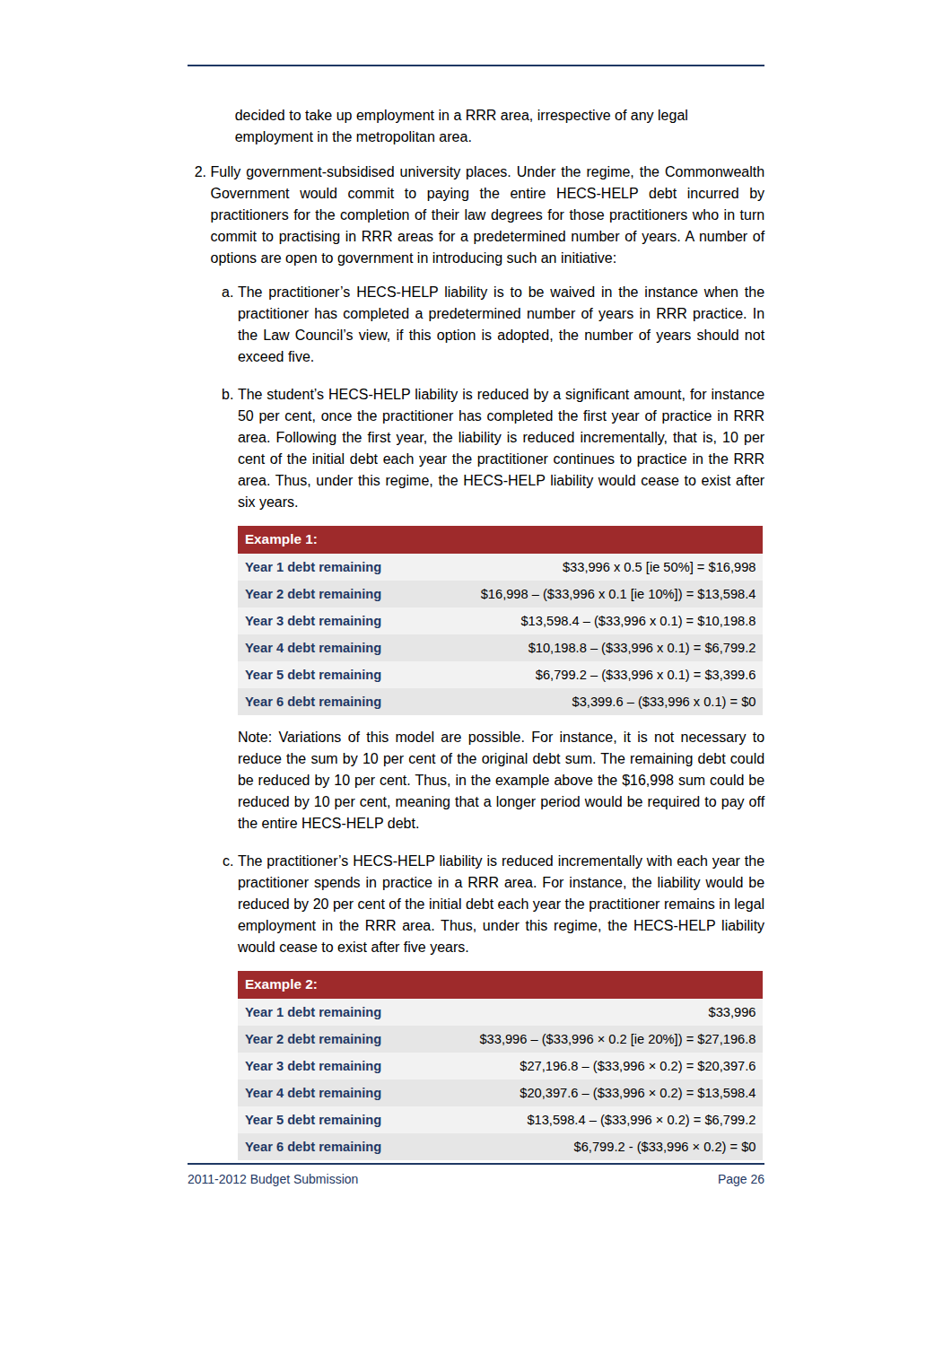decided to take up employment in a RRR area, irrespective of any legal employment in the metropolitan area.
Fully government-subsidised university places. Under the regime, the Commonwealth Government would commit to paying the entire HECS-HELP debt incurred by practitioners for the completion of their law degrees for those practitioners who in turn commit to practising in RRR areas for a predetermined number of years. A number of options are open to government in introducing such an initiative:
The practitioner’s HECS-HELP liability is to be waived in the instance when the practitioner has completed a predetermined number of years in RRR practice. In the Law Council’s view, if this option is adopted, the number of years should not exceed five.
The student’s HECS-HELP liability is reduced by a significant amount, for instance 50 per cent, once the practitioner has completed the first year of practice in RRR area. Following the first year, the liability is reduced incrementally, that is, 10 per cent of the initial debt each year the practitioner continues to practice in the RRR area. Thus, under this regime, the HECS-HELP liability would cease to exist after six years.
Example 1:
| Year 1 debt remaining | $33,996 x 0.5 [ie 50%] = $16,998 |
| Year 2 debt remaining | $16,998 – ($33,996 x 0.1 [ie 10%]) = $13,598.4 |
| Year 3 debt remaining | $13,598.4 – ($33,996 x 0.1) = $10,198.8 |
| Year 4 debt remaining | $10,198.8 – ($33,996 x 0.1) = $6,799.2 |
| Year 5 debt remaining | $6,799.2 – ($33,996 x 0.1) = $3,399.6 |
| Year 6 debt remaining | $3,399.6 – ($33,996 x 0.1) = $0 |
Note: Variations of this model are possible. For instance, it is not necessary to reduce the sum by 10 per cent of the original debt sum. The remaining debt could be reduced by 10 per cent. Thus, in the example above the $16,998 sum could be reduced by 10 per cent, meaning that a longer period would be required to pay off the entire HECS-HELP debt.
The practitioner’s HECS-HELP liability is reduced incrementally with each year the practitioner spends in practice in a RRR area. For instance, the liability would be reduced by 20 per cent of the initial debt each year the practitioner remains in legal employment in the RRR area. Thus, under this regime, the HECS-HELP liability would cease to exist after five years.
Example 2:
| Year 1 debt remaining | $33,996 |
| Year 2 debt remaining | $33,996 – ($33,996 × 0.2 [ie 20%]) = $27,196.8 |
| Year 3 debt remaining | $27,196.8 – ($33,996 × 0.2) = $20,397.6 |
| Year 4 debt remaining | $20,397.6 – ($33,996 × 0.2) = $13,598.4 |
| Year 5 debt remaining | $13,598.4 – ($33,996 × 0.2) = $6,799.2 |
| Year 6 debt remaining | $6,799.2 - ($33,996 × 0.2) = $0 |
2011-2012 Budget Submission Page 26